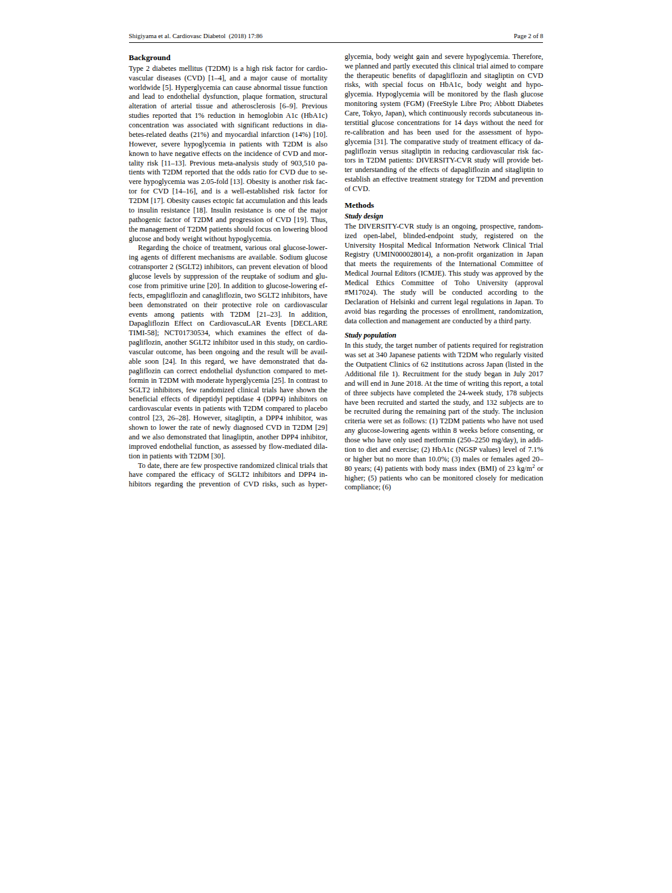Shigiyama et al. Cardiovasc Diabetol (2018) 17:86
Page 2 of 8
Background
Type 2 diabetes mellitus (T2DM) is a high risk factor for cardiovascular diseases (CVD) [1–4], and a major cause of mortality worldwide [5]. Hyperglycemia can cause abnormal tissue function and lead to endothelial dysfunction, plaque formation, structural alteration of arterial tissue and atherosclerosis [6–9]. Previous studies reported that 1% reduction in hemoglobin A1c (HbA1c) concentration was associated with significant reductions in diabetes-related deaths (21%) and myocardial infarction (14%) [10]. However, severe hypoglycemia in patients with T2DM is also known to have negative effects on the incidence of CVD and mortality risk [11–13]. Previous meta-analysis study of 903,510 patients with T2DM reported that the odds ratio for CVD due to severe hypoglycemia was 2.05-fold [13]. Obesity is another risk factor for CVD [14–16], and is a well-established risk factor for T2DM [17]. Obesity causes ectopic fat accumulation and this leads to insulin resistance [18]. Insulin resistance is one of the major pathogenic factor of T2DM and progression of CVD [19]. Thus, the management of T2DM patients should focus on lowering blood glucose and body weight without hypoglycemia.
Regarding the choice of treatment, various oral glucose-lowering agents of different mechanisms are available. Sodium glucose cotransporter 2 (SGLT2) inhibitors, can prevent elevation of blood glucose levels by suppression of the reuptake of sodium and glucose from primitive urine [20]. In addition to glucose-lowering effects, empagliflozin and canagliflozin, two SGLT2 inhibitors, have been demonstrated on their protective role on cardiovascular events among patients with T2DM [21–23]. In addition, Dapagliflozin Effect on CardiovascuLAR Events [DECLARE TIMI-58]; NCT01730534, which examines the effect of dapagliflozin, another SGLT2 inhibitor used in this study, on cardiovascular outcome, has been ongoing and the result will be available soon [24]. In this regard, we have demonstrated that dapagliflozin can correct endothelial dysfunction compared to metformin in T2DM with moderate hyperglycemia [25]. In contrast to SGLT2 inhibitors, few randomized clinical trials have shown the beneficial effects of dipeptidyl peptidase 4 (DPP4) inhibitors on cardiovascular events in patients with T2DM compared to placebo control [23, 26–28]. However, sitagliptin, a DPP4 inhibitor, was shown to lower the rate of newly diagnosed CVD in T2DM [29] and we also demonstrated that linagliptin, another DPP4 inhibitor, improved endothelial function, as assessed by flow-mediated dilation in patients with T2DM [30].
To date, there are few prospective randomized clinical trials that have compared the efficacy of SGLT2 inhibitors and DPP4 inhibitors regarding the prevention of CVD risks, such as hyperglycemia, body weight gain and severe hypoglycemia. Therefore, we planned and partly executed this clinical trial aimed to compare the therapeutic benefits of dapagliflozin and sitagliptin on CVD risks, with special focus on HbA1c, body weight and hypoglycemia. Hypoglycemia will be monitored by the flash glucose monitoring system (FGM) (FreeStyle Libre Pro; Abbott Diabetes Care, Tokyo, Japan), which continuously records subcutaneous interstitial glucose concentrations for 14 days without the need for re-calibration and has been used for the assessment of hypoglycemia [31]. The comparative study of treatment efficacy of dapagliflozin versus sitagliptin in reducing cardiovascular risk factors in T2DM patients: DIVERSITY-CVR study will provide better understanding of the effects of dapagliflozin and sitagliptin to establish an effective treatment strategy for T2DM and prevention of CVD.
Methods
Study design
The DIVERSITY-CVR study is an ongoing, prospective, randomized open-label, blinded-endpoint study, registered on the University Hospital Medical Information Network Clinical Trial Registry (UMIN000028014), a non-profit organization in Japan that meets the requirements of the International Committee of Medical Journal Editors (ICMJE). This study was approved by the Medical Ethics Committee of Toho University (approval #M17024). The study will be conducted according to the Declaration of Helsinki and current legal regulations in Japan. To avoid bias regarding the processes of enrollment, randomization, data collection and management are conducted by a third party.
Study population
In this study, the target number of patients required for registration was set at 340 Japanese patients with T2DM who regularly visited the Outpatient Clinics of 62 institutions across Japan (listed in the Additional file 1). Recruitment for the study began in July 2017 and will end in June 2018. At the time of writing this report, a total of three subjects have completed the 24-week study, 178 subjects have been recruited and started the study, and 132 subjects are to be recruited during the remaining part of the study. The inclusion criteria were set as follows: (1) T2DM patients who have not used any glucose-lowering agents within 8 weeks before consenting, or those who have only used metformin (250–2250 mg/day), in addition to diet and exercise; (2) HbA1c (NGSP values) level of 7.1% or higher but no more than 10.0%; (3) males or females aged 20–80 years; (4) patients with body mass index (BMI) of 23 kg/m2 or higher; (5) patients who can be monitored closely for medication compliance; (6)